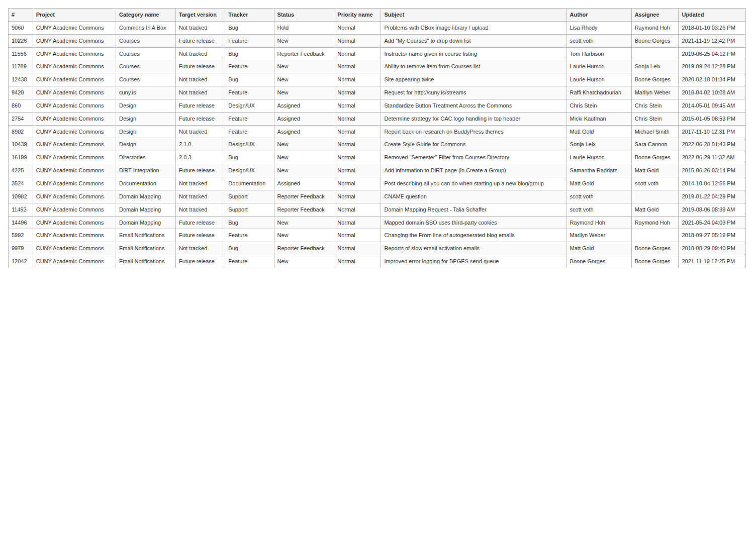Redmine-style issue listing
| # | Project | Category name | Target version | Tracker | Status | Priority name | Subject | Author | Assignee | Updated |
| --- | --- | --- | --- | --- | --- | --- | --- | --- | --- | --- |
| 9060 | CUNY Academic Commons | Commons In A Box | Not tracked | Bug | Hold | Normal | Problems with CBox image library / upload | Lisa Rhody | Raymond Hoh | 2018-01-10 03:26 PM |
| 10226 | CUNY Academic Commons | Courses | Future release | Feature | New | Normal | Add "My Courses" to drop down list | scott voth | Boone Gorges | 2021-11-19 12:42 PM |
| 11556 | CUNY Academic Commons | Courses | Not tracked | Bug | Reporter Feedback | Normal | Instructor name given in course listing | Tom Harbison | | 2019-06-25 04:12 PM |
| 11789 | CUNY Academic Commons | Courses | Future release | Feature | New | Normal | Ability to remove item from Courses list | Laurie Hurson | Sonja Leix | 2019-09-24 12:28 PM |
| 12438 | CUNY Academic Commons | Courses | Not tracked | Bug | New | Normal | Site appearing twice | Laurie Hurson | Boone Gorges | 2020-02-18 01:34 PM |
| 9420 | CUNY Academic Commons | cuny.is | Not tracked | Feature | New | Normal | Request for http://cuny.is/streams | Raffi Khatchadourian | Marilyn Weber | 2018-04-02 10:08 AM |
| 860 | CUNY Academic Commons | Design | Future release | Design/UX | Assigned | Normal | Standardize Button Treatment Across the Commons | Chris Stein | Chris Stein | 2014-05-01 09:45 AM |
| 2754 | CUNY Academic Commons | Design | Future release | Feature | Assigned | Normal | Determine strategy for CAC logo handling in top header | Micki Kaufman | Chris Stein | 2015-01-05 08:53 PM |
| 8902 | CUNY Academic Commons | Design | Not tracked | Feature | Assigned | Normal | Report back on research on BuddyPress themes | Matt Gold | Michael Smith | 2017-11-10 12:31 PM |
| 10439 | CUNY Academic Commons | Design | 2.1.0 | Design/UX | New | Normal | Create Style Guide for Commons | Sonja Leix | Sara Cannon | 2022-06-28 01:43 PM |
| 16199 | CUNY Academic Commons | Directories | 2.0.3 | Bug | New | Normal | Removed "Semester" Filter from Courses Directory | Laurie Hurson | Boone Gorges | 2022-06-29 11:32 AM |
| 4225 | CUNY Academic Commons | DiRT Integration | Future release | Design/UX | New | Normal | Add information to DiRT page (in Create a Group) | Samantha Raddatz | Matt Gold | 2015-06-26 03:14 PM |
| 3524 | CUNY Academic Commons | Documentation | Not tracked | Documentation | Assigned | Normal | Post describing all you can do when starting up a new blog/group | Matt Gold | scott voth | 2014-10-04 12:56 PM |
| 10982 | CUNY Academic Commons | Domain Mapping | Not tracked | Support | Reporter Feedback | Normal | CNAME question | scott voth | | 2019-01-22 04:29 PM |
| 11493 | CUNY Academic Commons | Domain Mapping | Not tracked | Support | Reporter Feedback | Normal | Domain Mapping Request - Talia Schaffer | scott voth | Matt Gold | 2019-08-06 08:39 AM |
| 14496 | CUNY Academic Commons | Domain Mapping | Future release | Bug | New | Normal | Mapped domain SSO uses third-party cookies | Raymond Hoh | Raymond Hoh | 2021-05-24 04:03 PM |
| 5992 | CUNY Academic Commons | Email Notifications | Future release | Feature | New | Normal | Changing the From line of autogenerated blog emails | Marilyn Weber | | 2018-09-27 05:19 PM |
| 9979 | CUNY Academic Commons | Email Notifications | Not tracked | Bug | Reporter Feedback | Normal | Reports of slow email activation emails | Matt Gold | Boone Gorges | 2018-08-29 09:40 PM |
| 12042 | CUNY Academic Commons | Email Notifications | Future release | Feature | New | Normal | Improved error logging for BPGES send queue | Boone Gorges | Boone Gorges | 2021-11-19 12:25 PM |